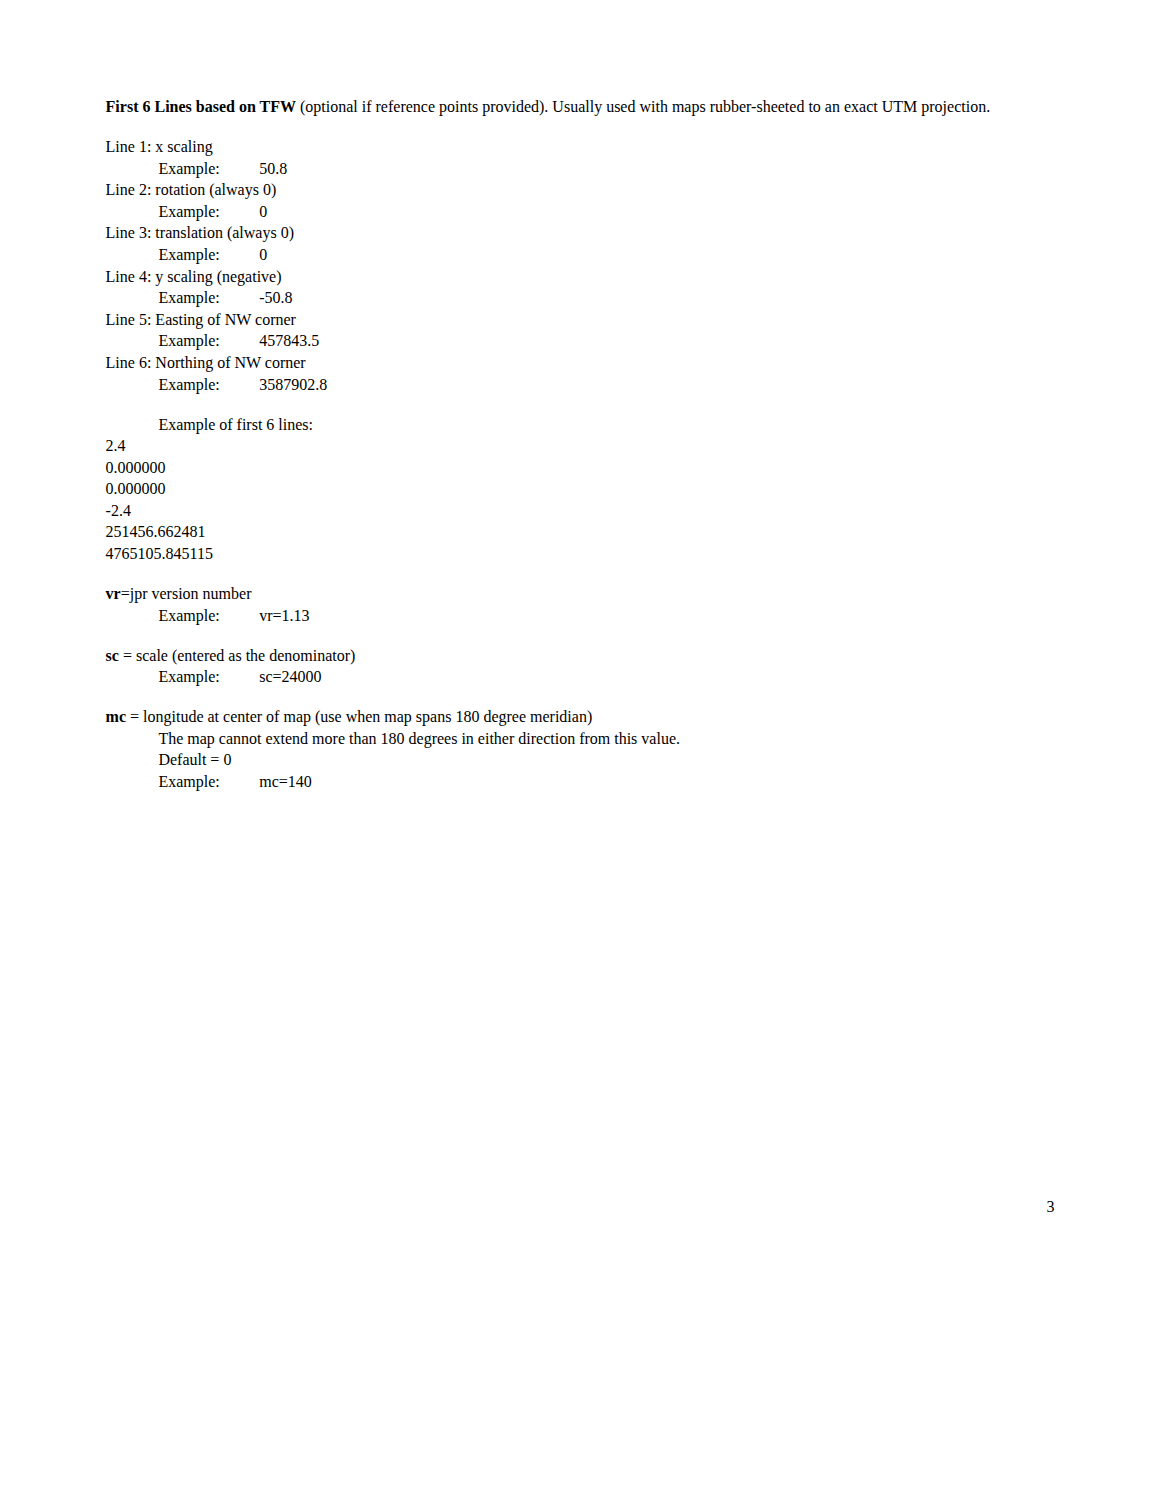First 6 Lines based on TFW (optional if reference points provided). Usually used with maps rubber-sheeted to an exact UTM projection.
Line 1: x scaling
Example: 50.8
Line 2: rotation (always 0)
Example: 0
Line 3: translation (always 0)
Example: 0
Line 4: y scaling (negative)
Example:-50.8
Line 5: Easting of NW corner
Example: 457843.5
Line 6: Northing of NW corner
Example: 3587902.8
Example of first 6 lines:
2.4
0.000000
0.000000
-2.4
251456.662481
4765105.845115
vr=jpr version number
Example: vr=1.13
sc = scale (entered as the denominator)
Example: sc=24000
mc = longitude at center of map (use when map spans 180 degree meridian)
The map cannot extend more than 180 degrees in either direction from this value.
Default = 0
Example: mc=140
3